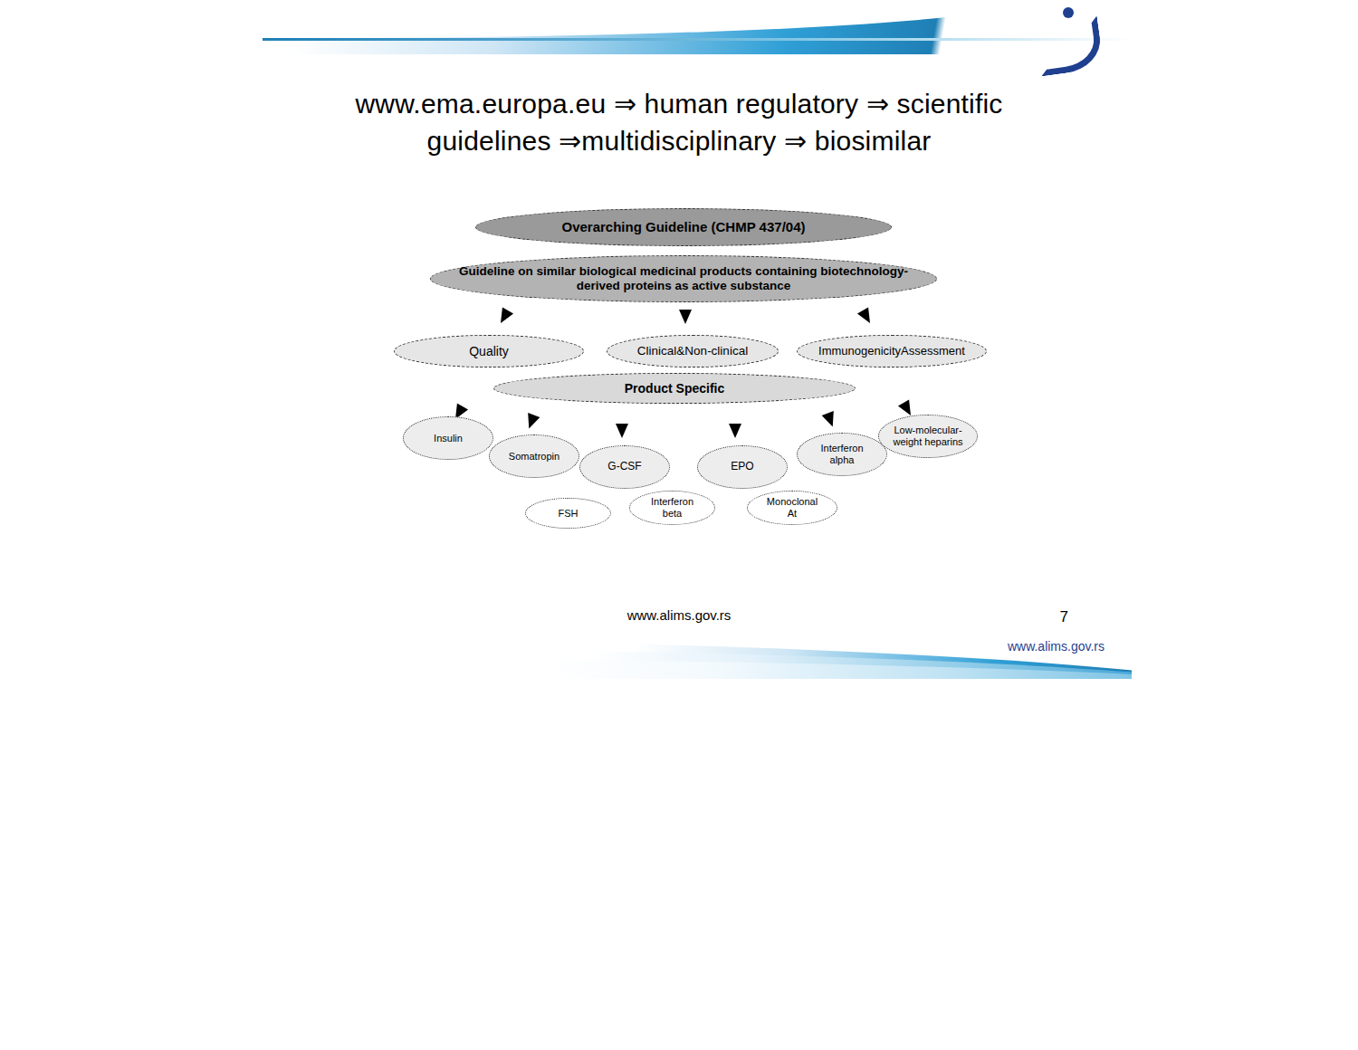www.ema.europa.eu ⇒ human regulatory ⇒ scientific
guidelines ⇒multidisciplinary ⇒ biosimilar
Overarching Guideline (CHMP 437/04)
Guideline on similar biological medicinal products containing biotechnology-derived proteins as active substance
Quality
Clinical&Non-clinical
ImmunogenicityAssessment
Product Specific
Insulin
Somatropin
G-CSF
EPO
Interferon
alpha
Low-molecular-
weight heparins
FSH
Interferon
beta
Monoclonal
At
www.alims.gov.rs
7
www.alims.gov.rs